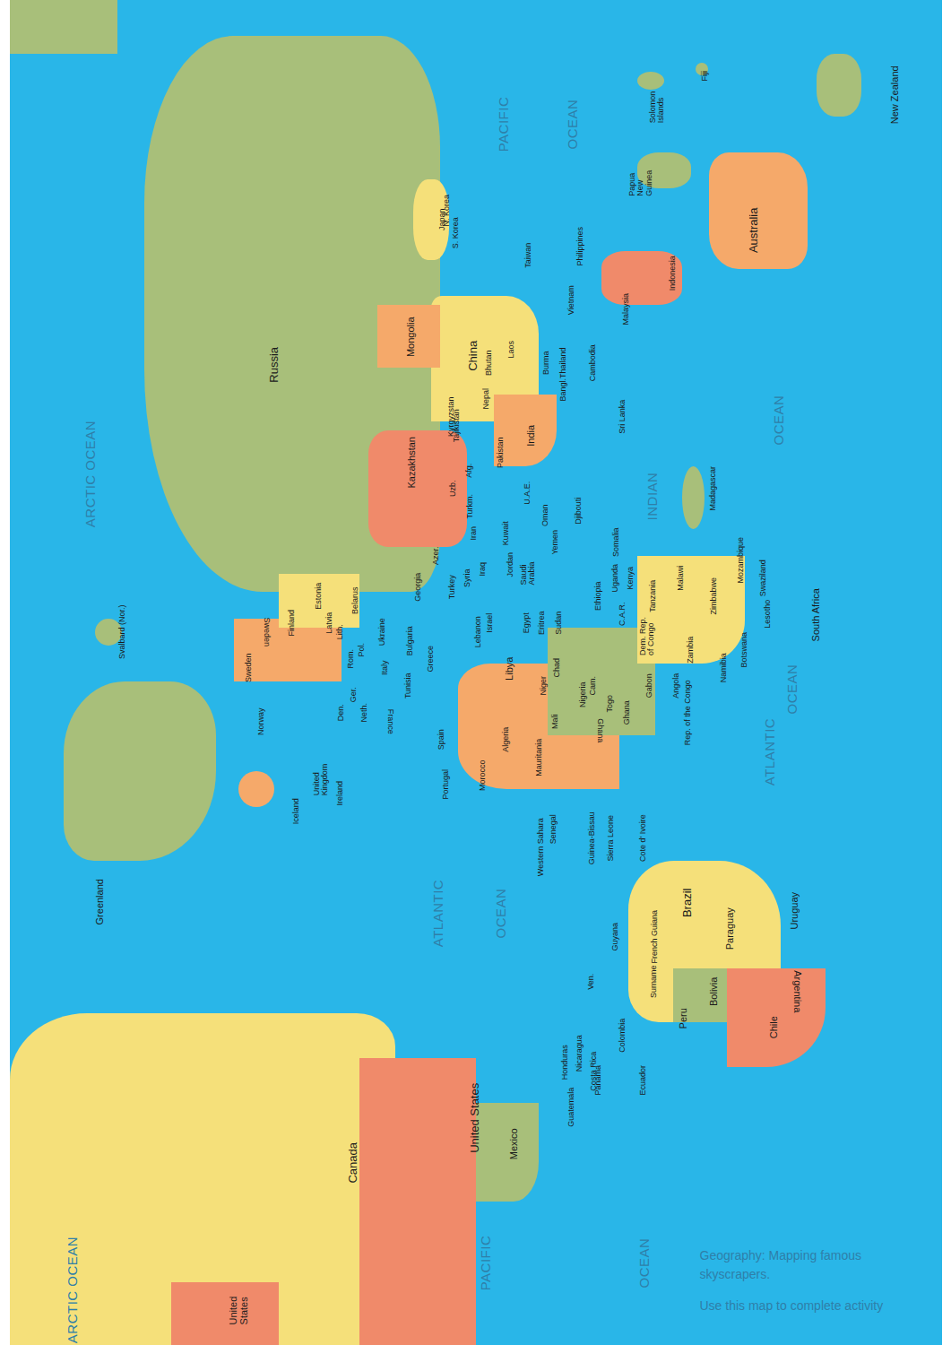ARCTIC OCEAN
ARCTIC OCEAN
PACIFIC
OCEAN
PACIFIC
OCEAN
INDIAN
OCEAN
ATLANTIC
OCEAN
ATLANTIC
OCEAN
New Zealand
Fiji
Solomon
Islands
Papua
New
Guinea
Australia
Japan
N. Korea
S. Korea
Taiwan
Philippines
Indonesia
Malaysia
Vietnam
Laos
Cambodia
Thailand
Burma
Bangl.
Bhutan
Nepal
China
Mongolia
Russia
India
Sri Lanka
Pakistan
Afg.
Uzb.
Kyrgyzstan
Tajikistan
Turkm.
Kazakhstan
U.A.E.
Oman
Djibouti
Yemen
Kuwait
Iran
Azer.
Georgia
Iraq
Jordan
Saudi
Arabia
Syria
Turkey
Lebanon
Israel
Estonia
Latvia
Lith.
Belarus
Ukraine
Finland
Sweden
Sweden
Svalbard (Nor.)
Norway
Rom.
Pol.
Bulgaria
Greece
Italy
Tunisia
Ger.
Den.
Neth.
France
Spain
United
Kingdom
Ireland
Iceland
Portugal
Morocco
Algeria
Libya
Egypt
Niger
Chad
Sudan
Eritrea
Ethiopia
Somalia
Kenya
Uganda
Tanzania
Malawi
Madagascar
Mozambique
Swaziland
Lesotho
South Africa
Botswana
Namibia
Zambia
Zimbabwe
Angola
Dem. Rep.
of Congo
C.A.R.
Cam.
Gabon
Rep. of the Congo
Nigeria
Togo
Ghana
Ghana
Mali
Mauritania
Western Sahara
Senegal
Guinea-Bissau
Sierra Leone
Cote d' Ivoire
Brazil
Paraguay
Uruguay
Argentina
Chile
Bolivia
Peru
Surname
French Guiana
Guyana
Ven.
Colombia
Ecuador
Honduras
Nicaragua
Costa Rica
Panama
Guatemala
United States
Mexico
Canada
Greenland
United
States
Geography: Mapping famous skyscrapers.
Use this map to complete activity